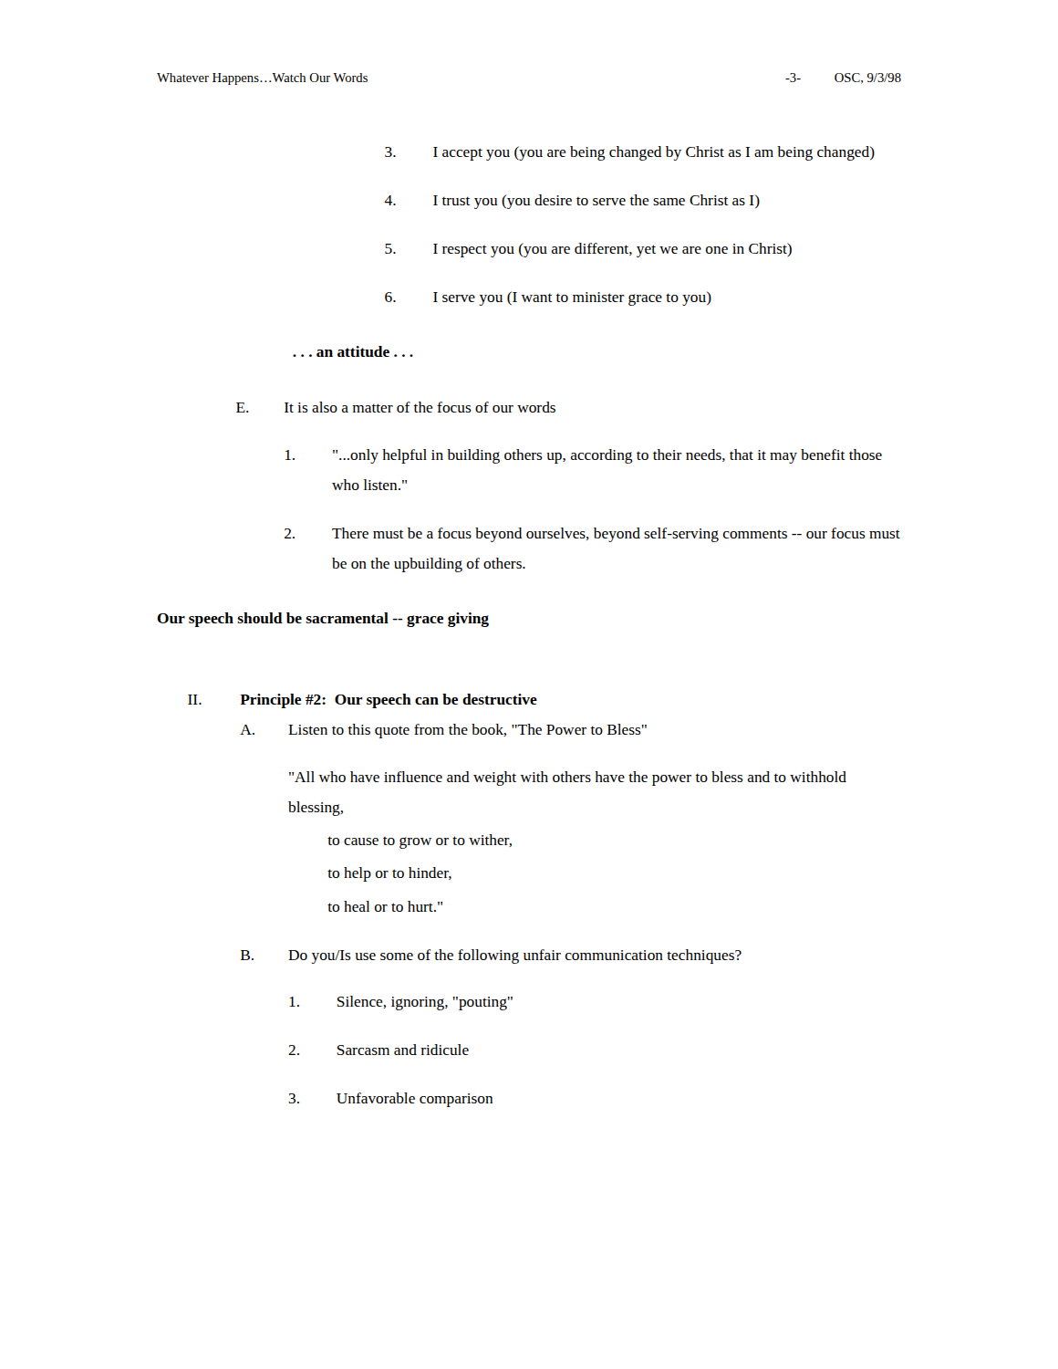Whatever Happens…Watch Our Words -3- OSC, 9/3/98
3. I accept you (you are being changed by Christ as I am being changed)
4. I trust you (you desire to serve the same Christ as I)
5. I respect you (you are different, yet we are one in Christ)
6. I serve you (I want to minister grace to you)
. . . an attitude . . .
E. It is also a matter of the focus of our words
1."...only helpful in building others up, according to their needs, that it may benefit those who listen."
2. There must be a focus beyond ourselves, beyond self-serving comments -- our focus must be on the upbuilding of others.
Our speech should be sacramental -- grace giving
II. Principle #2: Our speech can be destructive
A. Listen to this quote from the book, "The Power to Bless"
"All who have influence and weight with others have the power to bless and to withhold blessing,
to cause to grow or to wither,
to help or to hinder,
to heal or to hurt."
B. Do you/Is use some of the following unfair communication techniques?
1. Silence, ignoring, "pouting"
2. Sarcasm and ridicule
3. Unfavorable comparison